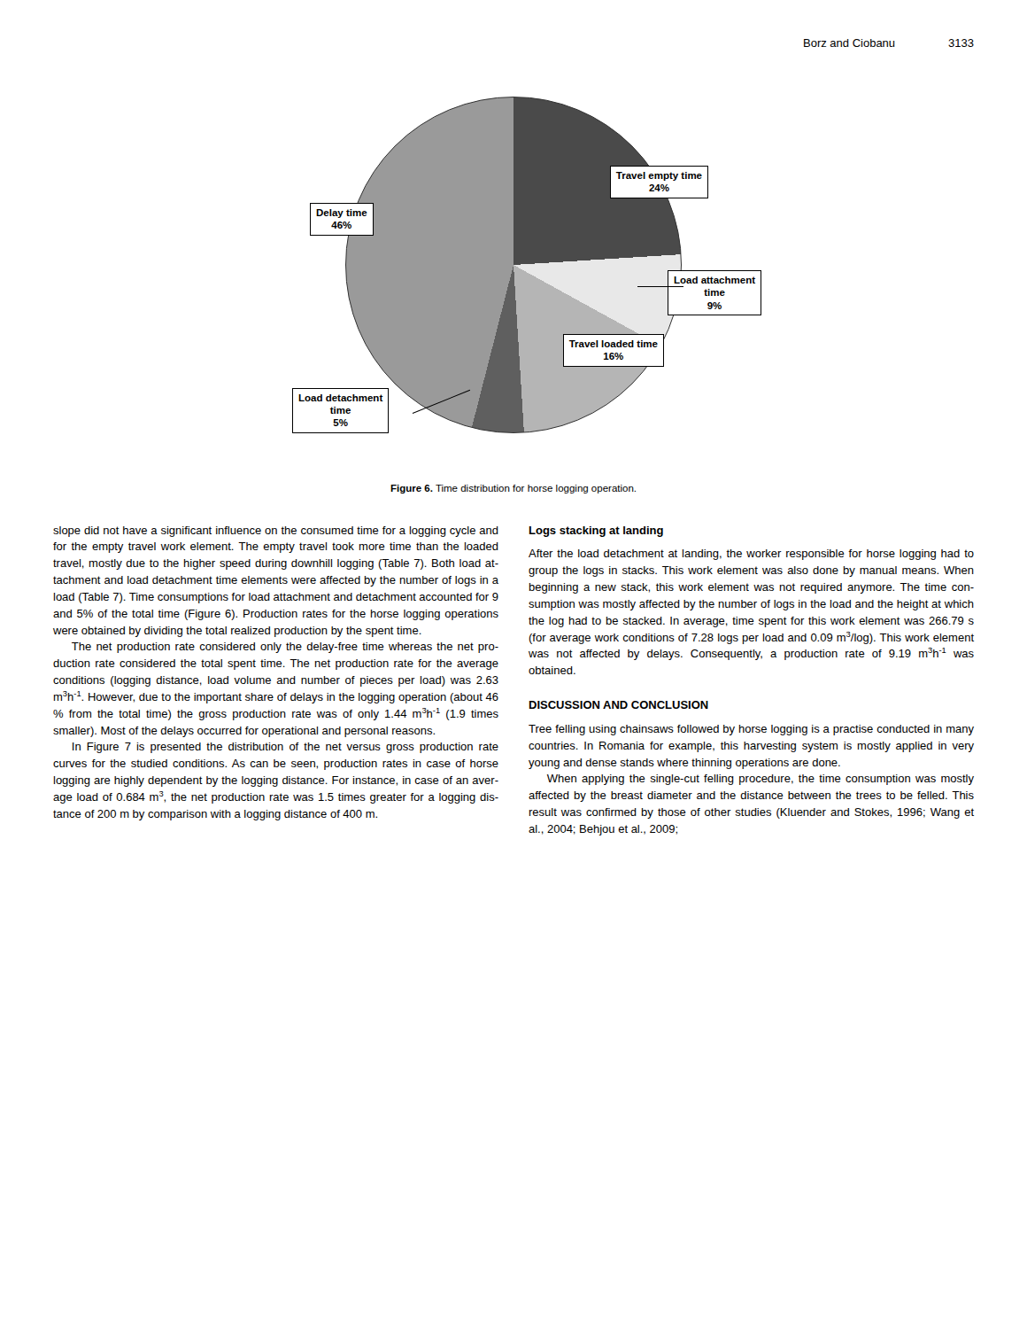Borz and Ciobanu 3133
Travel empty time
24%
Load attachment
time
9%
Travel loaded time
16%
Load detachment
time
5%
Delay time
46%
Figure 6. Time distribution for horse logging operation.
slope did not have a significant influence on the consumed time for a logging cycle and for the empty travel work element. The empty travel took more time than the loaded travel, mostly due to the higher speed during downhill logging (Table 7). Both load attachment and load detachment time elements were affected by the number of logs in a load (Table 7). Time consumptions for load attachment and detachment accounted for 9 and 5% of the total time (Figure 6). Production rates for the horse logging operations were obtained by dividing the total realized production by the spent time.
The net production rate considered only the delay-free time whereas the net production rate considered the total spent time. The net production rate for the average conditions (logging distance, load volume and number of pieces per load) was 2.63 m3h-1. However, due to the important share of delays in the logging operation (about 46 % from the total time) the gross production rate was of only 1.44 m3h-1 (1.9 times smaller). Most of the delays occurred for operational and personal reasons.
In Figure 7 is presented the distribution of the net versus gross production rate curves for the studied conditions. As can be seen, production rates in case of horse logging are highly dependent by the logging distance. For instance, in case of an average load of 0.684 m3, the net production rate was 1.5 times greater for a logging distance of 200 m by comparison with a logging distance of 400 m.
Logs stacking at landing
After the load detachment at landing, the worker responsible for horse logging had to group the logs in stacks. This work element was also done by manual means. When beginning a new stack, this work element was not required anymore. The time consumption was mostly affected by the number of logs in the load and the height at which the log had to be stacked. In average, time spent for this work element was 266.79 s (for average work conditions of 7.28 logs per load and 0.09 m3/log). This work element was not affected by delays. Consequently, a production rate of 9.19 m3h-1 was obtained.
Discussion and Conclusion
Tree felling using chainsaws followed by horse logging is a practise conducted in many countries. In Romania for example, this harvesting system is mostly applied in very young and dense stands where thinning operations are done.
When applying the single-cut felling procedure, the time consumption was mostly affected by the breast diameter and the distance between the trees to be felled. This result was confirmed by those of other studies (Kluender and Stokes, 1996; Wang et al., 2004; Behjou et al., 2009;